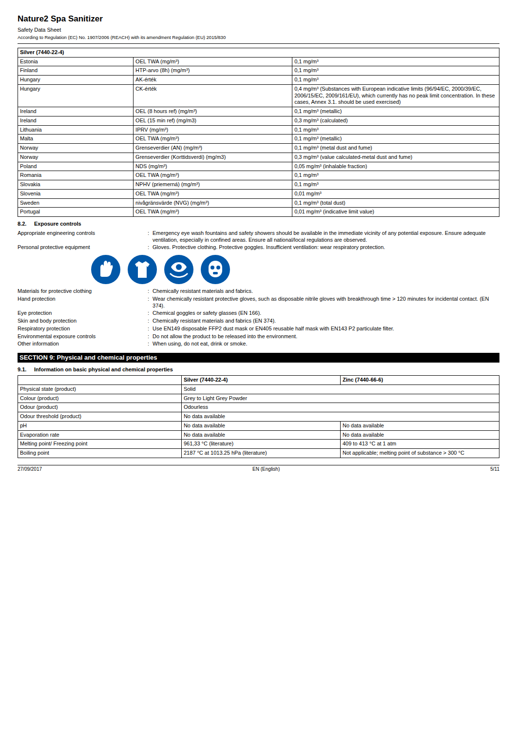Nature2 Spa Sanitizer
Safety Data Sheet
According to Regulation (EC) No. 1907/2006 (REACH) with its amendment Regulation (EU) 2015/830
| Silver (7440-22-4) |
| Estonia | OEL TWA (mg/m³) | 0,1 mg/m³ |
| Finland | HTP-arvo (8h) (mg/m³) | 0,1 mg/m³ |
| Hungary | AK-érték | 0,1 mg/m³ |
| Hungary | CK-érték | 0,4 mg/m³ (Substances with European indicative limits (96/94/EC, 2000/39/EC, 2006/15/EC, 2009/161/EU), which currently has no peak limit concentration. In these cases, Annex 3.1. should be used exercised) |
| Ireland | OEL (8 hours ref) (mg/m³) | 0,1 mg/m³ (metallic) |
| Ireland | OEL (15 min ref) (mg/m3) | 0,3 mg/m³ (calculated) |
| Lithuania | IPRV (mg/m³) | 0,1 mg/m³ |
| Malta | OEL TWA (mg/m³) | 0,1 mg/m³ (metallic) |
| Norway | Grenseverdier (AN) (mg/m³) | 0,1 mg/m³ (metal dust and fume) |
| Norway | Grenseverdier (Korttidsverdi) (mg/m3) | 0,3 mg/m³ (value calculated-metal dust and fume) |
| Poland | NDS (mg/m³) | 0,05 mg/m³ (inhalable fraction) |
| Romania | OEL TWA (mg/m³) | 0,1 mg/m³ |
| Slovakia | NPHV (priemerná) (mg/m³) | 0,1 mg/m³ |
| Slovenia | OEL TWA (mg/m³) | 0,01 mg/m³ |
| Sweden | nivågränsvärde (NVG) (mg/m³) | 0,1 mg/m³ (total dust) |
| Portugal | OEL TWA (mg/m³) | 0,01 mg/m³ (indicative limit value) |
8.2. Exposure controls
| Appropriate engineering controls | : | Emergency eye wash fountains and safety showers should be available in the immediate vicinity of any potential exposure. Ensure adequate ventilation, especially in confined areas. Ensure all national/local regulations are observed. |
| Personal protective equipment | : | Gloves. Protective clothing. Protective goggles. Insufficient ventilation: wear respiratory protection. |
| Materials for protective clothing | : | Chemically resistant materials and fabrics. |
| Hand protection | : | Wear chemically resistant protective gloves, such as disposable nitrile gloves with breakthrough time > 120 minutes for incidental contact. (EN 374). |
| Eye protection | : | Chemical goggles or safety glasses (EN 166). |
| Skin and body protection | : | Chemically resistant materials and fabrics (EN 374). |
| Respiratory protection | : | Use EN149 disposable FFP2 dust mask or EN405 reusable half mask with EN143 P2 particulate filter. |
| Environmental exposure controls | : | Do not allow the product to be released into the environment. |
| Other information | : | When using, do not eat, drink or smoke. |
SECTION 9: Physical and chemical properties
9.1. Information on basic physical and chemical properties
| | Silver (7440-22-4) | Zinc (7440-66-6) |
| --- | --- | --- |
| Physical state (product) | Solid |
| Colour (product) | Grey to Light Grey Powder |
| Odour (product) | Odourless |
| Odour threshold (product) | No data available |
| pH | No data available | No data available |
| Evaporation rate | No data available | No data available |
| Melting point/ Freezing point | 961,33 °C (literature) | 409 to 413 °C at 1 atm |
| Boiling point | 2187 °C at 1013.25 hPa (literature) | Not applicable; melting point of substance > 300 °C |
27/09/2017 EN (English) 5/11